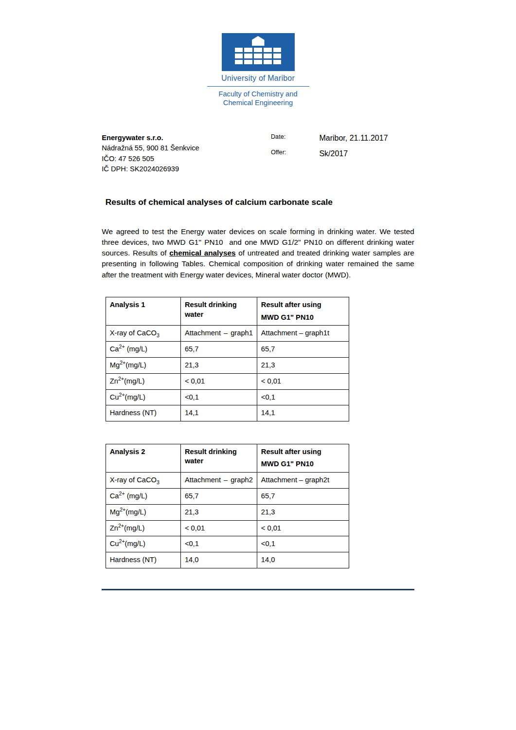University of Maribor
Faculty of Chemistry and
Chemical Engineering
Energywater s.r.o.
Nádražná 55, 900 81 Šenkvice
IČO: 47 526 505
IČ DPH: SK2024026939
| Date: | Maribor, 21.11.2017 |
| Offer: | Sk/2017 |
Results of chemical analyses of calcium carbonate scale
We agreed to test the Energy water devices on scale forming in drinking water. We tested three devices, two MWD G1" PN10 and one MWD G1/2" PN10 on different drinking water sources. Results of chemical analyses of untreated and treated drinking water samples are presenting in following Tables. Chemical composition of drinking water remained the same after the treatment with Energy water devices, Mineral water doctor (MWD).
| Analysis 1 | Result drinking water | Result after using MWD G1" PN10 |
| --- | --- | --- |
| X-ray of CaCO 3 | Attachment – graph1 | Attachment – graph1t |
| Ca 2+ (mg/L) | 65,7 | 65,7 |
| Mg 2+ (mg/L) | 21,3 | 21,3 |
| Zn 2+ (mg/L) | < 0,01 | < 0,01 |
| Cu 2+ (mg/L) | <0,1 | <0,1 |
| Hardness (NT) | 14,1 | 14,1 |
| Analysis 2 | Result drinking water | Result after using MWD G1" PN10 |
| --- | --- | --- |
| X-ray of CaCO 3 | Attachment – graph2 | Attachment – graph2t |
| Ca 2+ (mg/L) | 65,7 | 65,7 |
| Mg 2+ (mg/L) | 21,3 | 21,3 |
| Zn 2+ (mg/L) | < 0,01 | < 0,01 |
| Cu 2+ (mg/L) | <0,1 | <0,1 |
| Hardness (NT) | 14,0 | 14,0 |